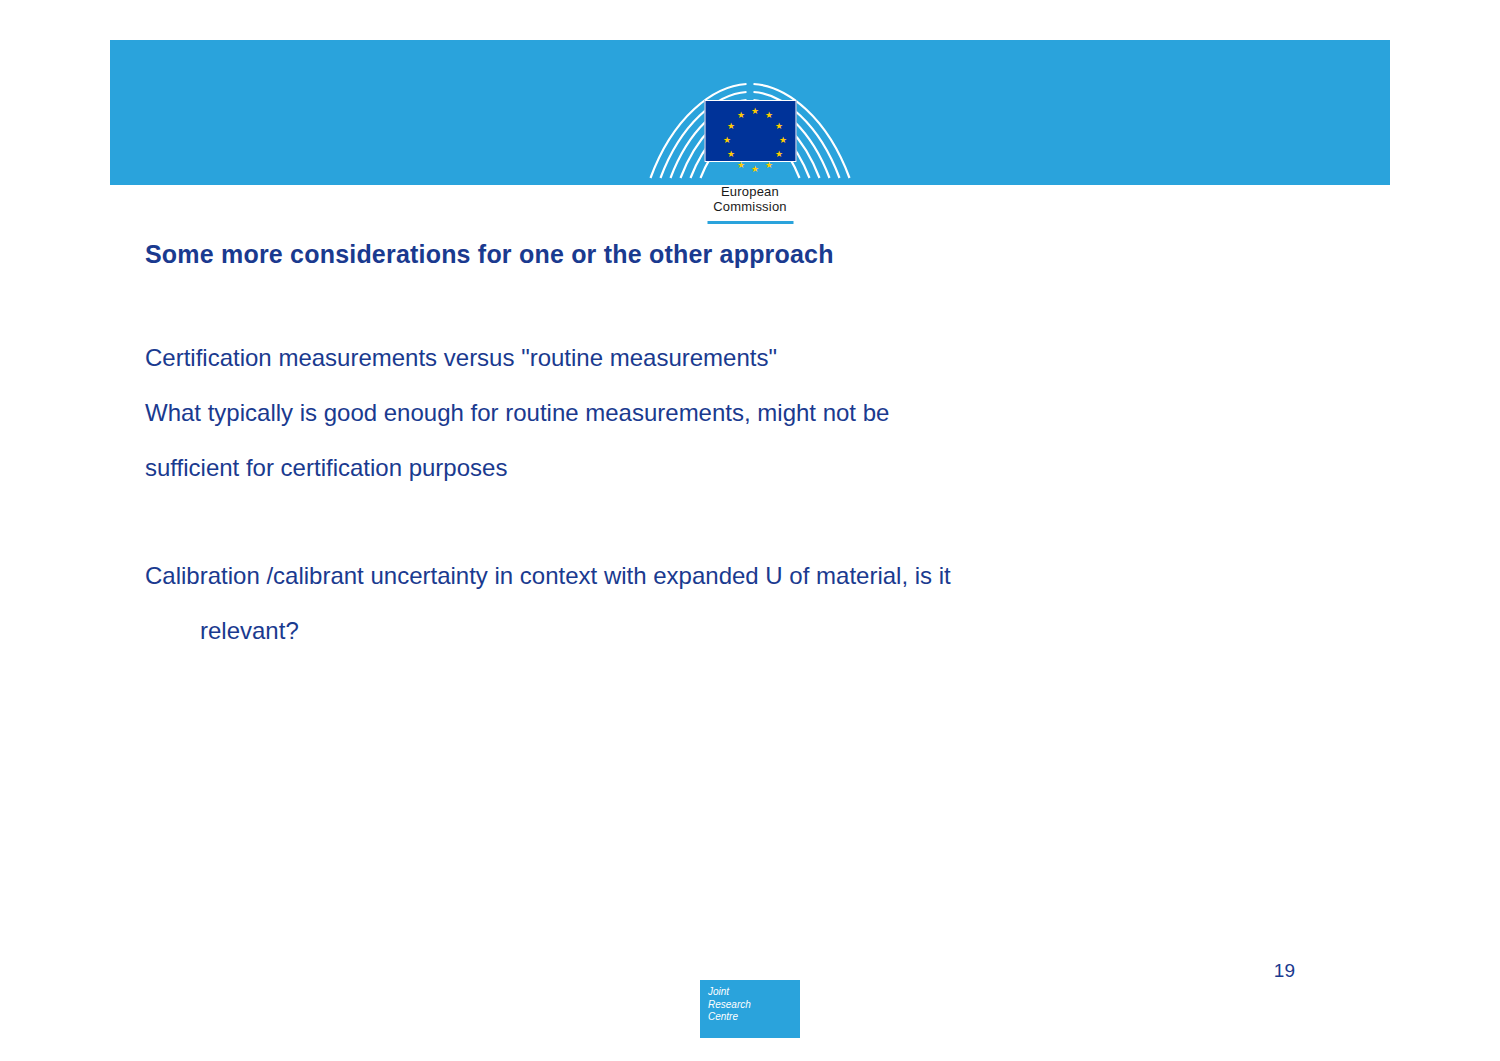★ ★ ★ ★ ★ ★ ★ ★ ★ ★ ★ ★
European
Commission
Some more considerations for one or the other approach
Certification measurements versus "routine measurements"
What typically is good enough for routine measurements, might not be
sufficient for certification purposes
Calibration /calibrant uncertainty in context with expanded U of material, is it
relevant?
19
Joint
Research
Centre